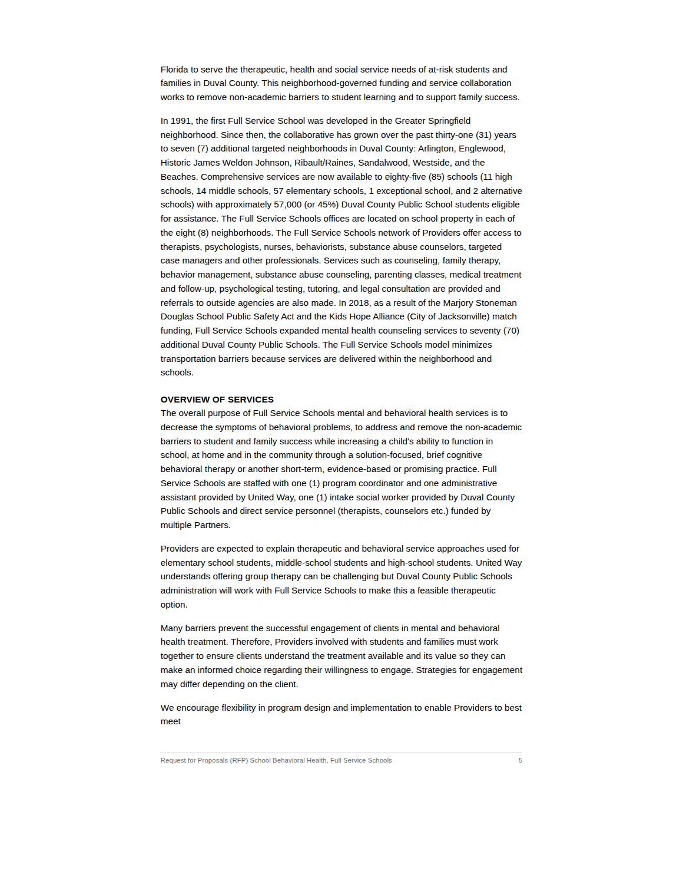Florida to serve the therapeutic, health and social service needs of at-risk students and families in Duval County. This neighborhood-governed funding and service collaboration works to remove non-academic barriers to student learning and to support family success.
In 1991, the first Full Service School was developed in the Greater Springfield neighborhood. Since then, the collaborative has grown over the past thirty-one (31) years to seven (7) additional targeted neighborhoods in Duval County: Arlington, Englewood, Historic James Weldon Johnson, Ribault/Raines, Sandalwood, Westside, and the Beaches. Comprehensive services are now available to eighty-five (85) schools (11 high schools, 14 middle schools, 57 elementary schools, 1 exceptional school, and 2 alternative schools) with approximately 57,000 (or 45%) Duval County Public School students eligible for assistance. The Full Service Schools offices are located on school property in each of the eight (8) neighborhoods. The Full Service Schools network of Providers offer access to therapists, psychologists, nurses, behaviorists, substance abuse counselors, targeted case managers and other professionals. Services such as counseling, family therapy, behavior management, substance abuse counseling, parenting classes, medical treatment and follow-up, psychological testing, tutoring, and legal consultation are provided and referrals to outside agencies are also made. In 2018, as a result of the Marjory Stoneman Douglas School Public Safety Act and the Kids Hope Alliance (City of Jacksonville) match funding, Full Service Schools expanded mental health counseling services to seventy (70) additional Duval County Public Schools. The Full Service Schools model minimizes transportation barriers because services are delivered within the neighborhood and schools.
Overview of Services
The overall purpose of Full Service Schools mental and behavioral health services is to decrease the symptoms of behavioral problems, to address and remove the non-academic barriers to student and family success while increasing a child's ability to function in school, at home and in the community through a solution-focused, brief cognitive behavioral therapy or another short-term, evidence-based or promising practice. Full Service Schools are staffed with one (1) program coordinator and one administrative assistant provided by United Way, one (1) intake social worker provided by Duval County Public Schools and direct service personnel (therapists, counselors etc.) funded by multiple Partners.
Providers are expected to explain therapeutic and behavioral service approaches used for elementary school students, middle-school students and high-school students. United Way understands offering group therapy can be challenging but Duval County Public Schools administration will work with Full Service Schools to make this a feasible therapeutic option.
Many barriers prevent the successful engagement of clients in mental and behavioral health treatment. Therefore, Providers involved with students and families must work together to ensure clients understand the treatment available and its value so they can make an informed choice regarding their willingness to engage. Strategies for engagement may differ depending on the client.
We encourage flexibility in program design and implementation to enable Providers to best meet
Request for Proposals (RFP) School Behavioral Health, Full Service Schools 5